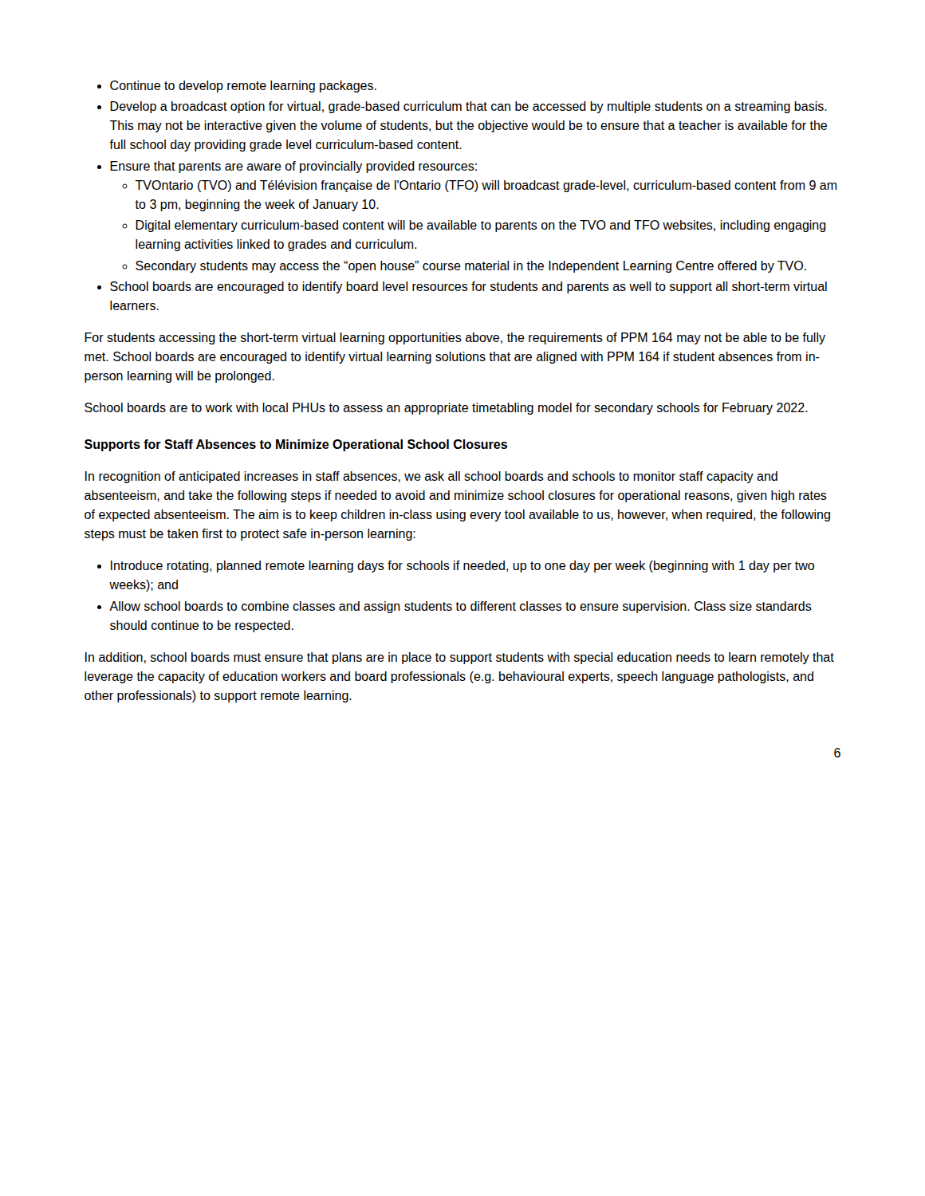Continue to develop remote learning packages.
Develop a broadcast option for virtual, grade-based curriculum that can be accessed by multiple students on a streaming basis. This may not be interactive given the volume of students, but the objective would be to ensure that a teacher is available for the full school day providing grade level curriculum-based content.
Ensure that parents are aware of provincially provided resources:
TVOntario (TVO) and Télévision française de l'Ontario (TFO) will broadcast grade-level, curriculum-based content from 9 am to 3 pm, beginning the week of January 10.
Digital elementary curriculum-based content will be available to parents on the TVO and TFO websites, including engaging learning activities linked to grades and curriculum.
Secondary students may access the “open house” course material in the Independent Learning Centre offered by TVO.
School boards are encouraged to identify board level resources for students and parents as well to support all short-term virtual learners.
For students accessing the short-term virtual learning opportunities above, the requirements of PPM 164 may not be able to be fully met. School boards are encouraged to identify virtual learning solutions that are aligned with PPM 164 if student absences from in-person learning will be prolonged.
School boards are to work with local PHUs to assess an appropriate timetabling model for secondary schools for February 2022.
Supports for Staff Absences to Minimize Operational School Closures
In recognition of anticipated increases in staff absences, we ask all school boards and schools to monitor staff capacity and absenteeism, and take the following steps if needed to avoid and minimize school closures for operational reasons, given high rates of expected absenteeism. The aim is to keep children in-class using every tool available to us, however, when required, the following steps must be taken first to protect safe in-person learning:
Introduce rotating, planned remote learning days for schools if needed, up to one day per week (beginning with 1 day per two weeks); and
Allow school boards to combine classes and assign students to different classes to ensure supervision. Class size standards should continue to be respected.
In addition, school boards must ensure that plans are in place to support students with special education needs to learn remotely that leverage the capacity of education workers and board professionals (e.g. behavioural experts, speech language pathologists, and other professionals) to support remote learning.
6